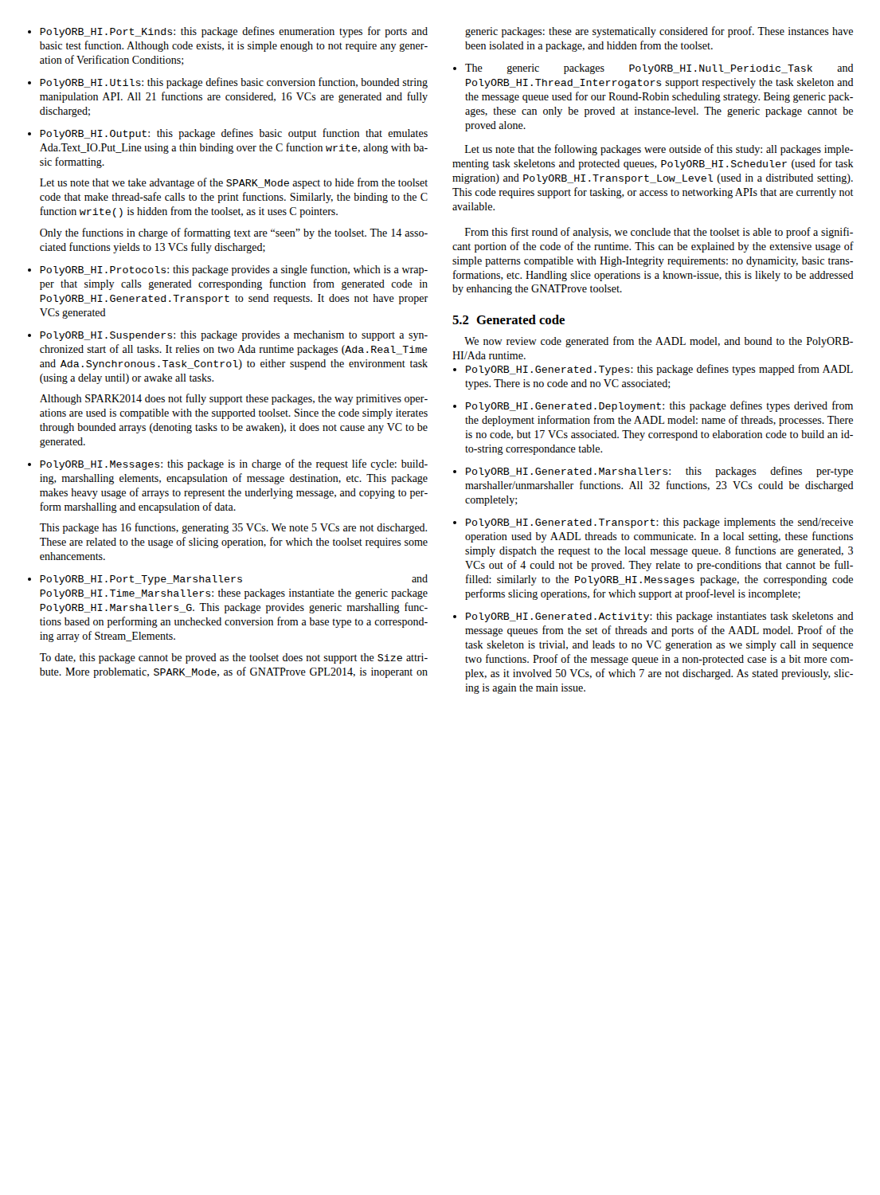PolyORB_HI.Port_Kinds: this package defines enumeration types for ports and basic test function. Although code exists, it is simple enough to not require any generation of Verification Conditions;
PolyORB_HI.Utils: this package defines basic conversion function, bounded string manipulation API. All 21 functions are considered, 16 VCs are generated and fully discharged;
PolyORB_HI.Output: this package defines basic output function that emulates Ada.Text_IO.Put_Line using a thin binding over the C function write, along with basic formatting.
Let us note that we take advantage of the SPARK_Mode aspect to hide from the toolset code that make thread-safe calls to the print functions. Similarly, the binding to the C function write() is hidden from the toolset, as it uses C pointers.
Only the functions in charge of formatting text are “seen” by the toolset. The 14 associated functions yields to 13 VCs fully discharged;
PolyORB_HI.Protocols: this package provides a single function, which is a wrapper that simply calls generated corresponding function from generated code in PolyORB_HI.Generated.Transport to send requests. It does not have proper VCs generated
PolyORB_HI.Suspenders: this package provides a mechanism to support a synchronized start of all tasks. It relies on two Ada runtime packages (Ada.Real_Time and Ada.Synchronous.Task_Control) to either suspend the environment task (using a delay until) or awake all tasks.
Although SPARK2014 does not fully support these packages, the way primitives operations are used is compatible with the supported toolset. Since the code simply iterates through bounded arrays (denoting tasks to be awaken), it does not cause any VC to be generated.
PolyORB_HI.Messages: this package is in charge of the request life cycle: building, marshalling elements, encapsulation of message destination, etc. This package makes heavy usage of arrays to represent the underlying message, and copying to perform marshalling and encapsulation of data.
This package has 16 functions, generating 35 VCs. We note 5 VCs are not discharged. These are related to the usage of slicing operation, for which the toolset requires some enhancements.
PolyORB_HI.Port_Type_Marshallers and PolyORB_HI.Time_Marshallers: these packages instantiate the generic package PolyORB_HI.Marshallers_G. This package provides generic marshalling functions based on performing an unchecked conversion from a base type to a corresponding array of Stream_Elements.
To date, this package cannot be proved as the toolset does not support the Size attribute. More problematic, SPARK_Mode, as of GNATProve GPL2014, is inoperant on generic packages: these are systematically considered for proof. These instances have been isolated in a package, and hidden from the toolset.
The generic packages PolyORB_HI.Null_Periodic_Task and PolyORB_HI.Thread_Interrogators support respectively the task skeleton and the message queue used for our Round-Robin scheduling strategy. Being generic packages, these can only be proved at instance-level. The generic package cannot be proved alone.
Let us note that the following packages were outside of this study: all packages implementing task skeletons and protected queues, PolyORB_HI.Scheduler (used for task migration) and PolyORB_HI.Transport_Low_Level (used in a distributed setting). This code requires support for tasking, or access to networking APIs that are currently not available.
From this first round of analysis, we conclude that the toolset is able to proof a significant portion of the code of the runtime. This can be explained by the extensive usage of simple patterns compatible with High-Integrity requirements: no dynamicity, basic transformations, etc. Handling slice operations is a known-issue, this is likely to be addressed by enhancing the GNATProve toolset.
5.2 Generated code
We now review code generated from the AADL model, and bound to the PolyORB-HI/Ada runtime.
PolyORB_HI.Generated.Types: this package defines types mapped from AADL types. There is no code and no VC associated;
PolyORB_HI.Generated.Deployment: this package defines types derived from the deployment information from the AADL model: name of threads, processes. There is no code, but 17 VCs associated. They correspond to elaboration code to build an id-to-string correspondance table.
PolyORB_HI.Generated.Marshallers: this packages defines per-type marshaller/unmarshaller functions. All 32 functions, 23 VCs could be discharged completely;
PolyORB_HI.Generated.Transport: this package implements the send/receive operation used by AADL threads to communicate. In a local setting, these functions simply dispatch the request to the local message queue. 8 functions are generated, 3 VCs out of 4 could not be proved. They relate to pre-conditions that cannot be fullfilled: similarly to the PolyORB_HI.Messages package, the corresponding code performs slicing operations, for which support at proof-level is incomplete;
PolyORB_HI.Generated.Activity: this package instantiates task skeletons and message queues from the set of threads and ports of the AADL model. Proof of the task skeleton is trivial, and leads to no VC generation as we simply call in sequence two functions. Proof of the message queue in a non-protected case is a bit more complex, as it involved 50 VCs, of which 7 are not discharged. As stated previously, slicing is again the main issue.